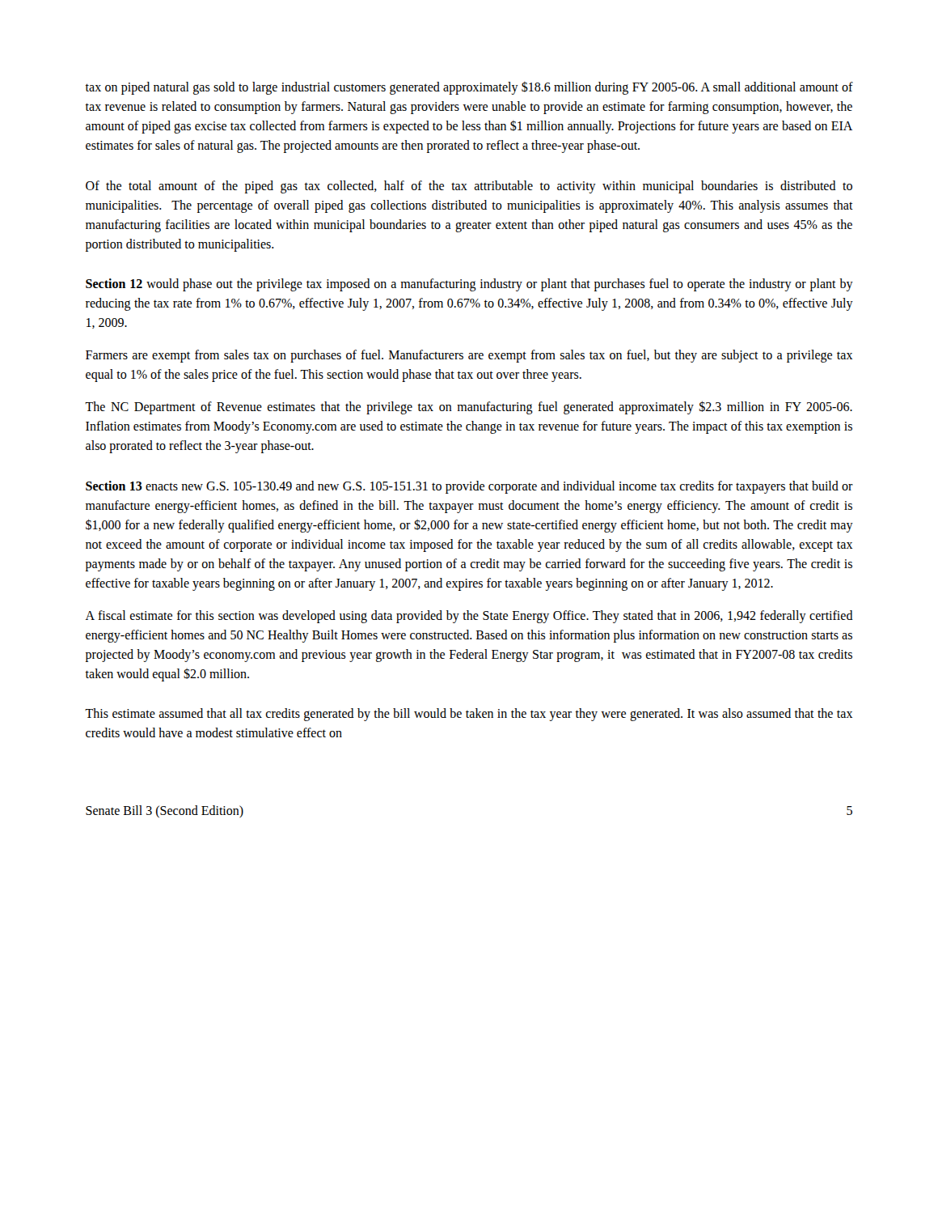tax on piped natural gas sold to large industrial customers generated approximately $18.6 million during FY 2005-06. A small additional amount of tax revenue is related to consumption by farmers. Natural gas providers were unable to provide an estimate for farming consumption, however, the amount of piped gas excise tax collected from farmers is expected to be less than $1 million annually. Projections for future years are based on EIA estimates for sales of natural gas. The projected amounts are then prorated to reflect a three-year phase-out.
Of the total amount of the piped gas tax collected, half of the tax attributable to activity within municipal boundaries is distributed to municipalities. The percentage of overall piped gas collections distributed to municipalities is approximately 40%. This analysis assumes that manufacturing facilities are located within municipal boundaries to a greater extent than other piped natural gas consumers and uses 45% as the portion distributed to municipalities.
Section 12 would phase out the privilege tax imposed on a manufacturing industry or plant that purchases fuel to operate the industry or plant by reducing the tax rate from 1% to 0.67%, effective July 1, 2007, from 0.67% to 0.34%, effective July 1, 2008, and from 0.34% to 0%, effective July 1, 2009.
Farmers are exempt from sales tax on purchases of fuel. Manufacturers are exempt from sales tax on fuel, but they are subject to a privilege tax equal to 1% of the sales price of the fuel. This section would phase that tax out over three years.
The NC Department of Revenue estimates that the privilege tax on manufacturing fuel generated approximately $2.3 million in FY 2005-06. Inflation estimates from Moody’s Economy.com are used to estimate the change in tax revenue for future years. The impact of this tax exemption is also prorated to reflect the 3-year phase-out.
Section 13 enacts new G.S. 105-130.49 and new G.S. 105-151.31 to provide corporate and individual income tax credits for taxpayers that build or manufacture energy-efficient homes, as defined in the bill. The taxpayer must document the home’s energy efficiency. The amount of credit is $1,000 for a new federally qualified energy-efficient home, or $2,000 for a new state-certified energy efficient home, but not both. The credit may not exceed the amount of corporate or individual income tax imposed for the taxable year reduced by the sum of all credits allowable, except tax payments made by or on behalf of the taxpayer. Any unused portion of a credit may be carried forward for the succeeding five years. The credit is effective for taxable years beginning on or after January 1, 2007, and expires for taxable years beginning on or after January 1, 2012.
A fiscal estimate for this section was developed using data provided by the State Energy Office. They stated that in 2006, 1,942 federally certified energy-efficient homes and 50 NC Healthy Built Homes were constructed. Based on this information plus information on new construction starts as projected by Moody’s economy.com and previous year growth in the Federal Energy Star program, it was estimated that in FY2007-08 tax credits taken would equal $2.0 million.
This estimate assumed that all tax credits generated by the bill would be taken in the tax year they were generated. It was also assumed that the tax credits would have a modest stimulative effect on
Senate Bill 3 (Second Edition)
5